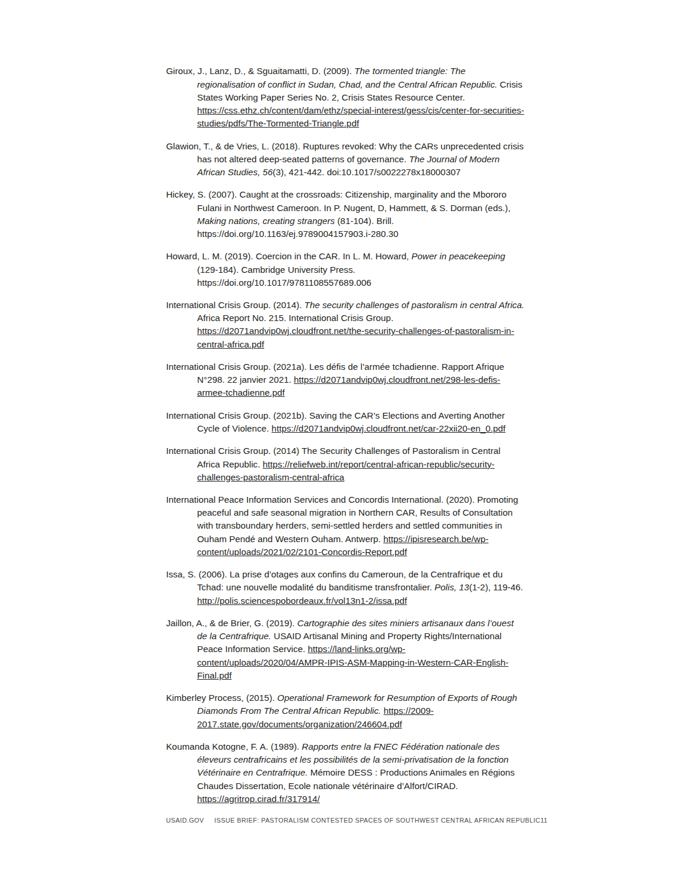Giroux, J., Lanz, D., & Sguaitamatti, D. (2009). The tormented triangle: The regionalisation of conflict in Sudan, Chad, and the Central African Republic. Crisis States Working Paper Series No. 2, Crisis States Resource Center. https://css.ethz.ch/content/dam/ethz/special-interest/gess/cis/center-for-securities-studies/pdfs/The-Tormented-Triangle.pdf
Glawion, T., & de Vries, L. (2018). Ruptures revoked: Why the CARs unprecedented crisis has not altered deep-seated patterns of governance. The Journal of Modern African Studies, 56(3), 421-442. doi:10.1017/s0022278x18000307
Hickey, S. (2007). Caught at the crossroads: Citizenship, marginality and the Mbororo Fulani in Northwest Cameroon. In P. Nugent, D, Hammett, & S. Dorman (eds.), Making nations, creating strangers (81-104). Brill. https://doi.org/10.1163/ej.9789004157903.i-280.30
Howard, L. M. (2019). Coercion in the CAR. In L. M. Howard, Power in peacekeeping (129-184). Cambridge University Press. https://doi.org/10.1017/9781108557689.006
International Crisis Group. (2014). The security challenges of pastoralism in central Africa. Africa Report No. 215. International Crisis Group. https://d2071andvip0wj.cloudfront.net/the-security-challenges-of-pastoralism-in-central-africa.pdf
International Crisis Group. (2021a). Les défis de l’armée tchadienne. Rapport Afrique N°298. 22 janvier 2021. https://d2071andvip0wj.cloudfront.net/298-les-defis-armee-tchadienne.pdf
International Crisis Group. (2021b). Saving the CAR’s Elections and Averting Another Cycle of Violence. https://d2071andvip0wj.cloudfront.net/car-22xii20-en_0.pdf
International Crisis Group. (2014) The Security Challenges of Pastoralism in Central Africa Republic. https://reliefweb.int/report/central-african-republic/security-challenges-pastoralism-central-africa
International Peace Information Services and Concordis International. (2020). Promoting peaceful and safe seasonal migration in Northern CAR, Results of Consultation with transboundary herders, semi-settled herders and settled communities in Ouham Pendé and Western Ouham. Antwerp. https://ipisresearch.be/wp-content/uploads/2021/02/2101-Concordis-Report.pdf
Issa, S. (2006). La prise d’otages aux confins du Cameroun, de la Centrafrique et du Tchad: une nouvelle modalité du banditisme transfrontalier. Polis, 13(1-2), 119-46. http://polis.sciencespobordeaux.fr/vol13n1-2/issa.pdf
Jaillon, A., & de Brier, G. (2019). Cartographie des sites miniers artisanaux dans l’ouest de la Centrafrique. USAID Artisanal Mining and Property Rights/International Peace Information Service. https://land-links.org/wp-content/uploads/2020/04/AMPR-IPIS-ASM-Mapping-in-Western-CAR-English-Final.pdf
Kimberley Process, (2015). Operational Framework for Resumption of Exports of Rough Diamonds From The Central African Republic. https://2009-2017.state.gov/documents/organization/246604.pdf
Koumanda Kotogne, F. A. (1989). Rapports entre la FNEC Fédération nationale des éleveurs centrafricains et les possibilités de la semi-privatisation de la fonction Vétérinaire en Centrafrique. Mémoire DESS : Productions Animales en Régions Chaudes Dissertation, Ecole nationale vétérinaire d’Alfort/CIRAD. https://agritrop.cirad.fr/317914/
USAID.GOVISSUE BRIEF: PASTORALISM CONTESTED SPACES OF SOUTHWEST CENTRAL AFRICAN REPUBLIC
11